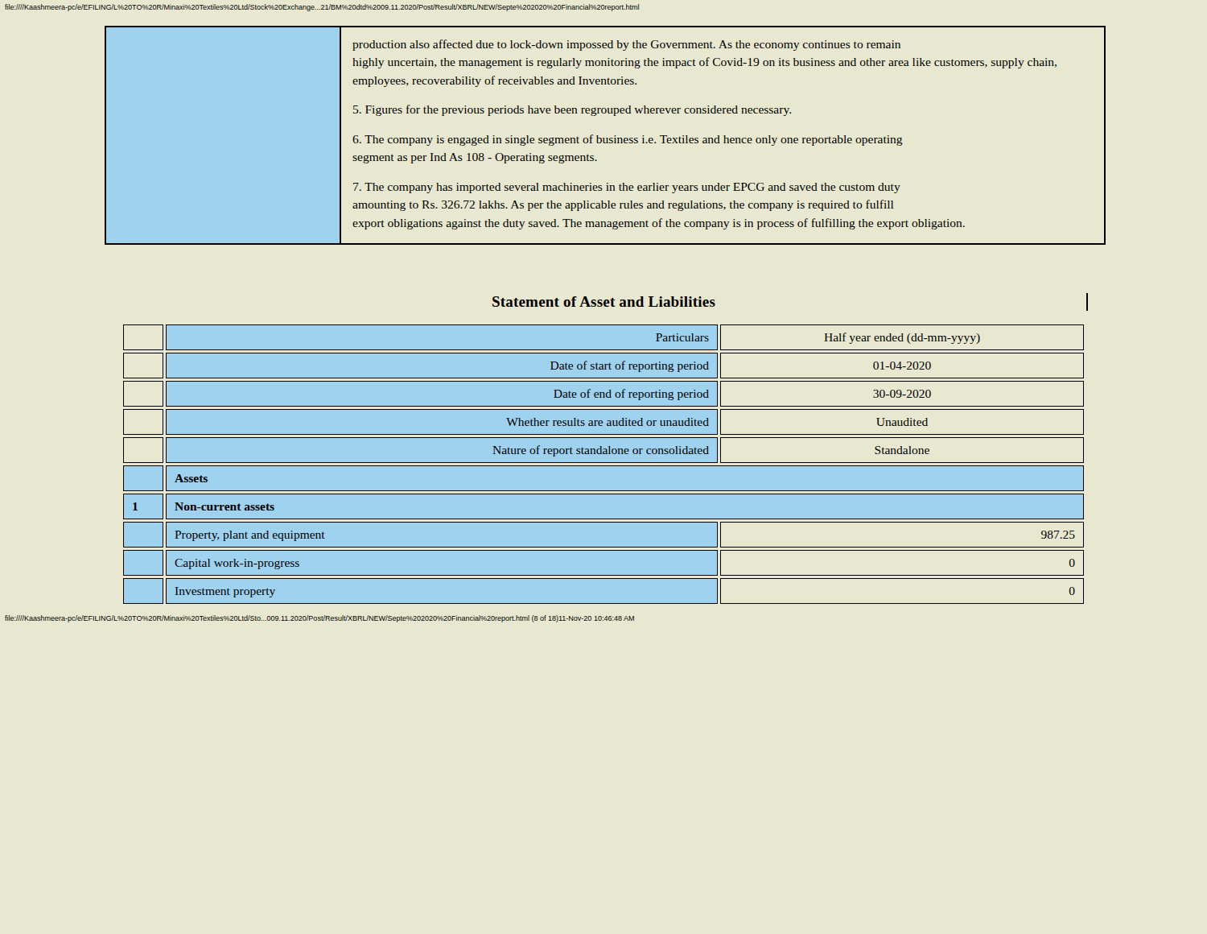file:////Kaashmeera-pc/e/EFILING/L%20TO%20R/Minaxi%20Textiles%20Ltd/Stock%20Exchange...21/BM%20dtd%2009.11.2020/Post/Result/XBRL/NEW/Septe%202020%20Financial%20report.html
production also affected due to lock-down impossed by the Government. As the economy continues to remain
highly uncertain, the management is regularly monitoring the impact of Covid-19 on its business and other area like customers, supply chain, employees, recoverability of receivables and Inventories.
5. Figures for the previous periods have been regrouped wherever considered necessary.
6. The company is engaged in single segment of business i.e. Textiles and hence only one reportable operating
segment as per Ind As 108 - Operating segments.
7. The company has imported several machineries in the earlier years under EPCG and saved the custom duty
amounting to Rs. 326.72 lakhs. As per the applicable rules and regulations, the company is required to fulfill
export obligations against the duty saved. The management of the company is in process of fulfilling the export obligation.
Statement of Asset and Liabilities
| | Particulars | Half year ended (dd-mm-yyyy) |
| | Date of start of reporting period | 01-04-2020 |
| | Date of end of reporting period | 30-09-2020 |
| | Whether results are audited or unaudited | Unaudited |
| | Nature of report standalone or consolidated | Standalone |
| | Assets |
| 1 | Non-current assets |
| | Property, plant and equipment | 987.25 |
| | Capital work-in-progress | 0 |
| | Investment property | 0 |
file:////Kaashmeera-pc/e/EFILING/L%20TO%20R/Minaxi%20Textiles%20Ltd/Sto...009.11.2020/Post/Result/XBRL/NEW/Septe%202020%20Financial%20report.html (8 of 18)11-Nov-20 10:46:48 AM